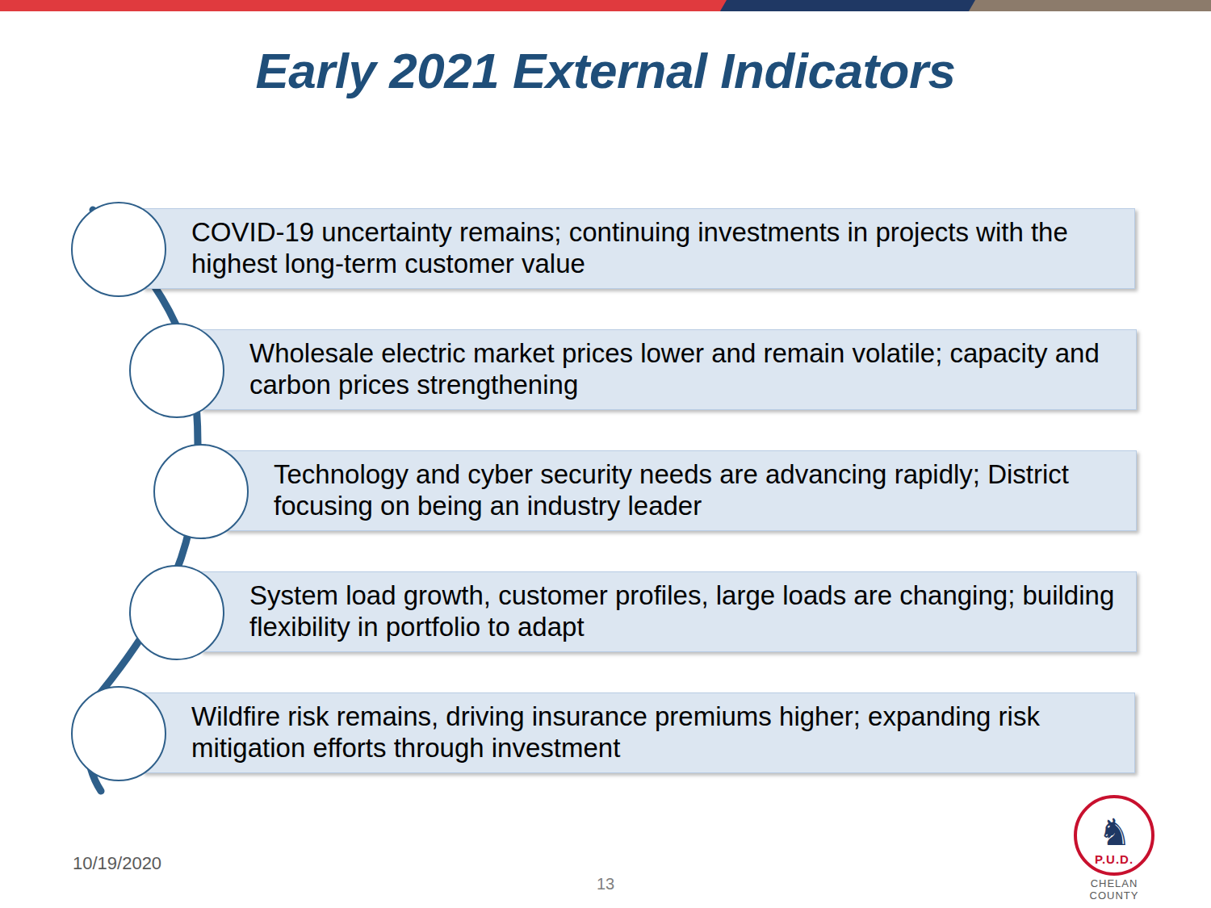Early 2021 External Indicators
COVID-19 uncertainty remains; continuing investments in projects with the highest long-term customer value
Wholesale electric market prices lower and remain volatile; capacity and carbon prices strengthening
Technology and cyber security needs are advancing rapidly; District focusing on being an industry leader
System load growth, customer profiles, large loads are changing; building flexibility in portfolio to adapt
Wildfire risk remains, driving insurance premiums higher; expanding risk mitigation efforts through investment
10/19/2020
13
♞
P.U.D.
CHELAN COUNTY